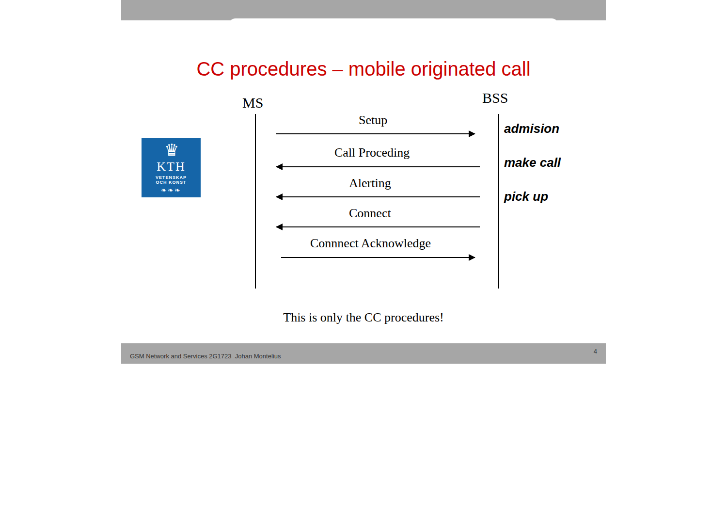CC procedures – mobile originated call
♛
KTH
VETENSKAP
OCH KONST
❧❧❧
MS
BSS
Setup
Call Proceding
Alerting
Connect
Connnect Acknowledge
admision
make call
pick up
This is only the CC procedures!
GSM Network and Services 2G1723 Johan Montelius
4